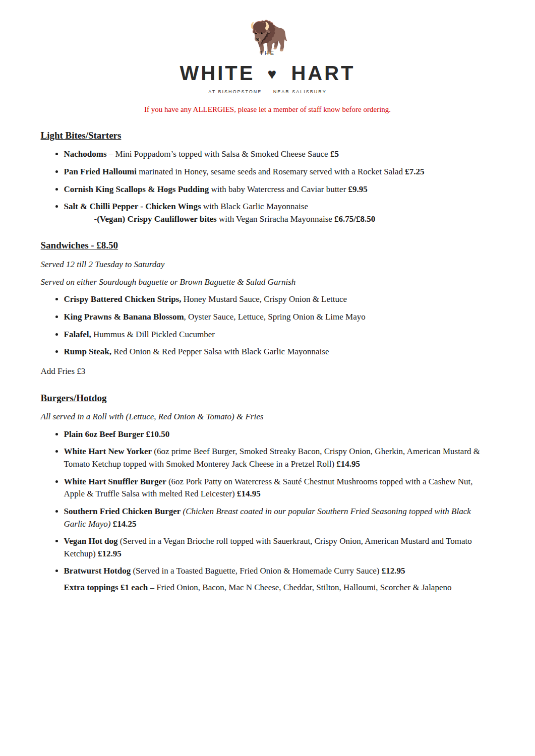🦬
The
WHITE ♥ HART
At Bishopstone Near Salisbury
If you have any ALLERGIES, please let a member of staff know before ordering.
Light Bites/Starters
Nachodoms – Mini Poppadom’s topped with Salsa & Smoked Cheese Sauce £5
Pan Fried Halloumi marinated in Honey, sesame seeds and Rosemary served with a Rocket Salad £7.25
Cornish King Scallops & Hogs Pudding with baby Watercress and Caviar butter £9.95
Salt & Chilli Pepper - Chicken Wings with Black Garlic Mayonnaise -(Vegan) Crispy Cauliflower bites with Vegan Sriracha Mayonnaise £6.75/£8.50
Sandwiches - £8.50
Served 12 till 2 Tuesday to Saturday
Served on either Sourdough baguette or Brown Baguette & Salad Garnish
Crispy Battered Chicken Strips, Honey Mustard Sauce, Crispy Onion & Lettuce
King Prawns & Banana Blossom, Oyster Sauce, Lettuce, Spring Onion & Lime Mayo
Falafel, Hummus & Dill Pickled Cucumber
Rump Steak, Red Onion & Red Pepper Salsa with Black Garlic Mayonnaise
Add Fries £3
Burgers/Hotdog
All served in a Roll with (Lettuce, Red Onion & Tomato) & Fries
Plain 6oz Beef Burger £10.50
White Hart New Yorker (6oz prime Beef Burger, Smoked Streaky Bacon, Crispy Onion, Gherkin, American Mustard & Tomato Ketchup topped with Smoked Monterey Jack Cheese in a Pretzel Roll) £14.95
White Hart Snuffler Burger (6oz Pork Patty on Watercress & Sauté Chestnut Mushrooms topped with a Cashew Nut, Apple & Truffle Salsa with melted Red Leicester) £14.95
Southern Fried Chicken Burger (Chicken Breast coated in our popular Southern Fried Seasoning topped with Black Garlic Mayo) £14.25
Vegan Hot dog (Served in a Vegan Brioche roll topped with Sauerkraut, Crispy Onion, American Mustard and Tomato Ketchup) £12.95
Bratwurst Hotdog (Served in a Toasted Baguette, Fried Onion & Homemade Curry Sauce) £12.95
Extra toppings £1 each – Fried Onion, Bacon, Mac N Cheese, Cheddar, Stilton, Halloumi, Scorcher & Jalapeno